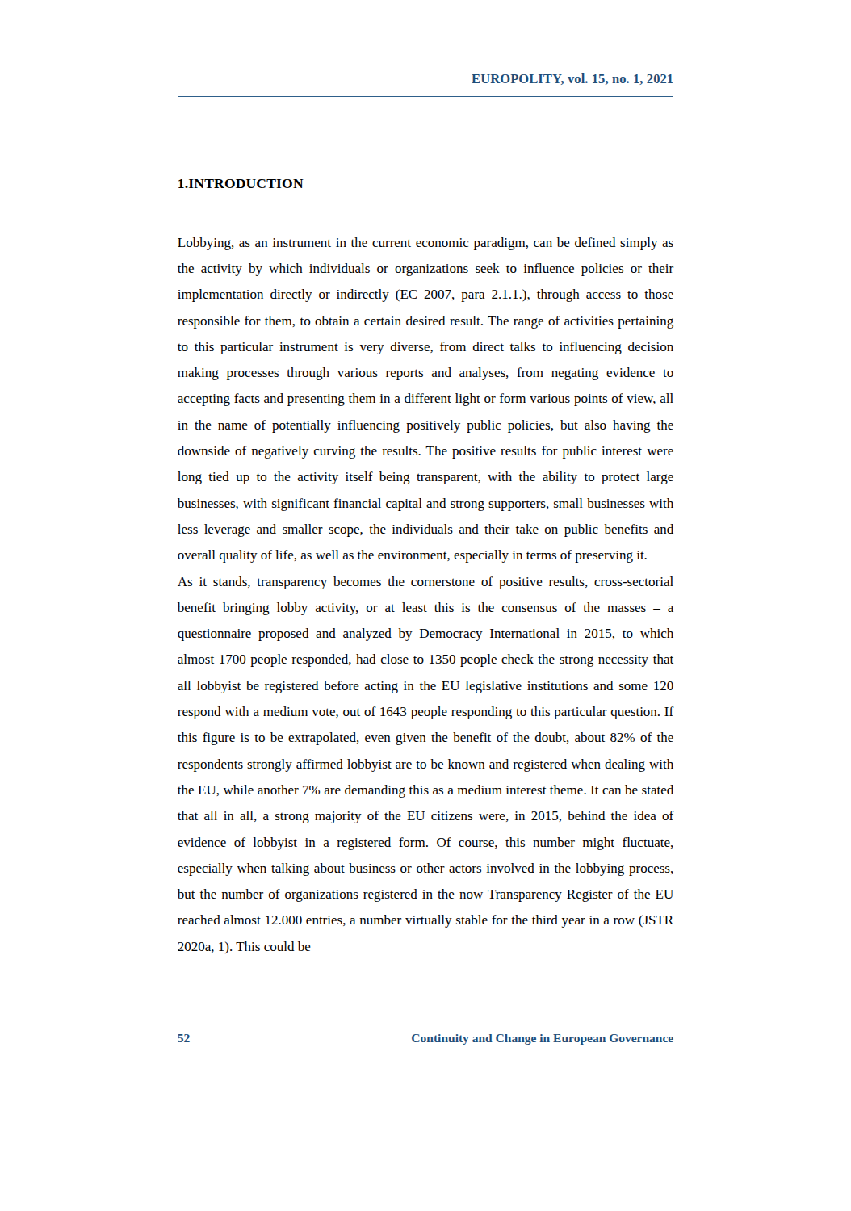EUROPOLITY, vol. 15, no. 1, 2021
1.INTRODUCTION
Lobbying, as an instrument in the current economic paradigm, can be defined simply as the activity by which individuals or organizations seek to influence policies or their implementation directly or indirectly (EC 2007, para 2.1.1.), through access to those responsible for them, to obtain a certain desired result. The range of activities pertaining to this particular instrument is very diverse, from direct talks to influencing decision making processes through various reports and analyses, from negating evidence to accepting facts and presenting them in a different light or form various points of view, all in the name of potentially influencing positively public policies, but also having the downside of negatively curving the results. The positive results for public interest were long tied up to the activity itself being transparent, with the ability to protect large businesses, with significant financial capital and strong supporters, small businesses with less leverage and smaller scope, the individuals and their take on public benefits and overall quality of life, as well as the environment, especially in terms of preserving it.
As it stands, transparency becomes the cornerstone of positive results, cross-sectorial benefit bringing lobby activity, or at least this is the consensus of the masses – a questionnaire proposed and analyzed by Democracy International in 2015, to which almost 1700 people responded, had close to 1350 people check the strong necessity that all lobbyist be registered before acting in the EU legislative institutions and some 120 respond with a medium vote, out of 1643 people responding to this particular question. If this figure is to be extrapolated, even given the benefit of the doubt, about 82% of the respondents strongly affirmed lobbyist are to be known and registered when dealing with the EU, while another 7% are demanding this as a medium interest theme. It can be stated that all in all, a strong majority of the EU citizens were, in 2015, behind the idea of evidence of lobbyist in a registered form. Of course, this number might fluctuate, especially when talking about business or other actors involved in the lobbying process, but the number of organizations registered in the now Transparency Register of the EU reached almost 12.000 entries, a number virtually stable for the third year in a row (JSTR 2020a, 1). This could be
52
Continuity and Change in European Governance